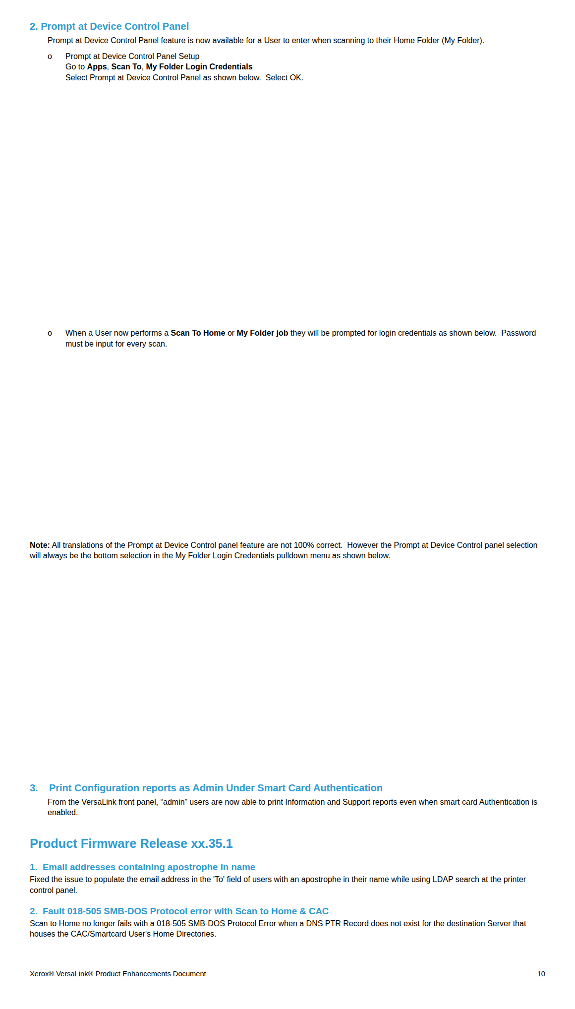2. Prompt at Device Control Panel
Prompt at Device Control Panel feature is now available for a User to enter when scanning to their Home Folder (My Folder).
Prompt at Device Control Panel Setup
Go to Apps, Scan To, My Folder Login Credentials
Select Prompt at Device Control Panel as shown below. Select OK.
When a User now performs a Scan To Home or My Folder job they will be prompted for login credentials as shown below. Password must be input for every scan.
Note: All translations of the Prompt at Device Control panel feature are not 100% correct. However the Prompt at Device Control panel selection will always be the bottom selection in the My Folder Login Credentials pulldown menu as shown below.
3. Print Configuration reports as Admin Under Smart Card Authentication
From the VersaLink front panel, “admin” users are now able to print Information and Support reports even when smart card Authentication is enabled.
Product Firmware Release xx.35.1
1. Email addresses containing apostrophe in name
Fixed the issue to populate the email address in the 'To' field of users with an apostrophe in their name while using LDAP search at the printer control panel.
2. Fault 018-505 SMB-DOS Protocol error with Scan to Home & CAC
Scan to Home no longer fails with a 018-505 SMB-DOS Protocol Error when a DNS PTR Record does not exist for the destination Server that houses the CAC/Smartcard User's Home Directories.
Xerox® VersaLink® Product Enhancements Document 10